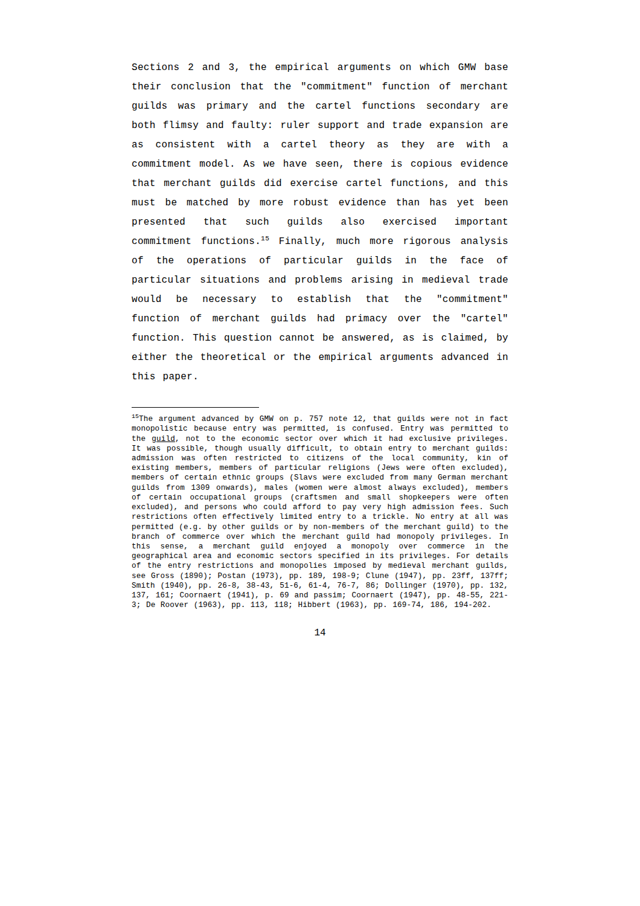Sections 2 and 3, the empirical arguments on which GMW base their conclusion that the "commitment" function of merchant guilds was primary and the cartel functions secondary are both flimsy and faulty: ruler support and trade expansion are as consistent with a cartel theory as they are with a commitment model. As we have seen, there is copious evidence that merchant guilds did exercise cartel functions, and this must be matched by more robust evidence than has yet been presented that such guilds also exercised important commitment functions.15 Finally, much more rigorous analysis of the operations of particular guilds in the face of particular situations and problems arising in medieval trade would be necessary to establish that the "commitment" function of merchant guilds had primacy over the "cartel" function. This question cannot be answered, as is claimed, by either the theoretical or the empirical arguments advanced in this paper.
15 The argument advanced by GMW on p. 757 note 12, that guilds were not in fact monopolistic because entry was permitted, is confused. Entry was permitted to the guild, not to the economic sector over which it had exclusive privileges. It was possible, though usually difficult, to obtain entry to merchant guilds: admission was often restricted to citizens of the local community, kin of existing members, members of particular religions (Jews were often excluded), members of certain ethnic groups (Slavs were excluded from many German merchant guilds from 1309 onwards), males (women were almost always excluded), members of certain occupational groups (craftsmen and small shopkeepers were often excluded), and persons who could afford to pay very high admission fees. Such restrictions often effectively limited entry to a trickle. No entry at all was permitted (e.g. by other guilds or by non-members of the merchant guild) to the branch of commerce over which the merchant guild had monopoly privileges. In this sense, a merchant guild enjoyed a monopoly over commerce in the geographical area and economic sectors specified in its privileges. For details of the entry restrictions and monopolies imposed by medieval merchant guilds, see Gross (1890); Postan (1973), pp. 189, 198-9; Clune (1947), pp. 23ff, 137ff; Smith (1940), pp. 26-8, 38-43, 51-6, 61-4, 76-7, 86; Dollinger (1970), pp. 132, 137, 161; Coornaert (1941), p. 69 and passim; Coornaert (1947), pp. 48-55, 221-3; De Roover (1963), pp. 113, 118; Hibbert (1963), pp. 169-74, 186, 194-202.
14